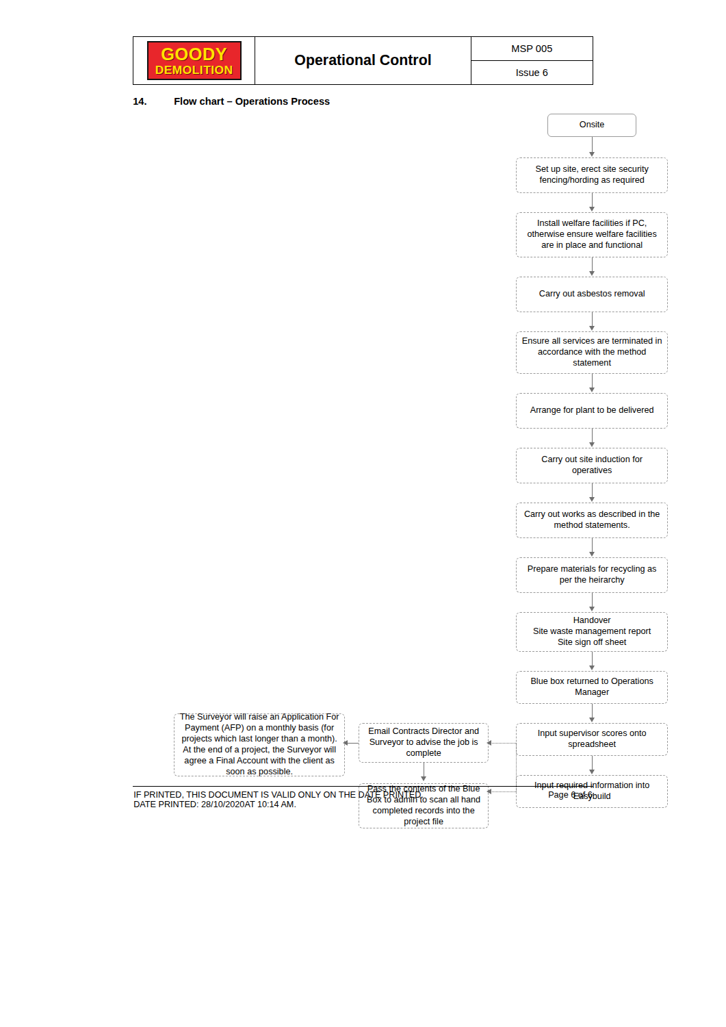| GOODY DEMOLITION | Operational Control | MSP 005 |
| Issue 6 |
14. Flow chart – Operations Process
Onsite
Set up site, erect site security fencing/hording as required
Install welfare facilities if PC, otherwise ensure welfare facilities are in place and functional
Carry out asbestos removal
Ensure all services are terminated in accordance with the method statement
Arrange for plant to be delivered
Carry out site induction for operatives
Carry out works as described in the method statements.
Prepare materials for recycling as per the heirarchy
Handover Site waste management report Site sign off sheet
Blue box returned to Operations Manager
Input supervisor scores onto spreadsheet
Input required information into Easybuild
Email Contracts Director and Surveyor to advise the job is complete
The Surveyor will raise an Application For Payment (AFP) on a monthly basis (for projects which last longer than a month). At the end of a project, the Surveyor will agree a Final Account with the client as soon as possible.
Pass the contents of the Blue Box to admin to scan all hand completed records into the project file
| IF PRINTED, THIS DOCUMENT IS VALID ONLY ON THE DATE PRINTED. DATE PRINTED: 28/10/2020AT 10:14 AM. | Page 6 of 6 |